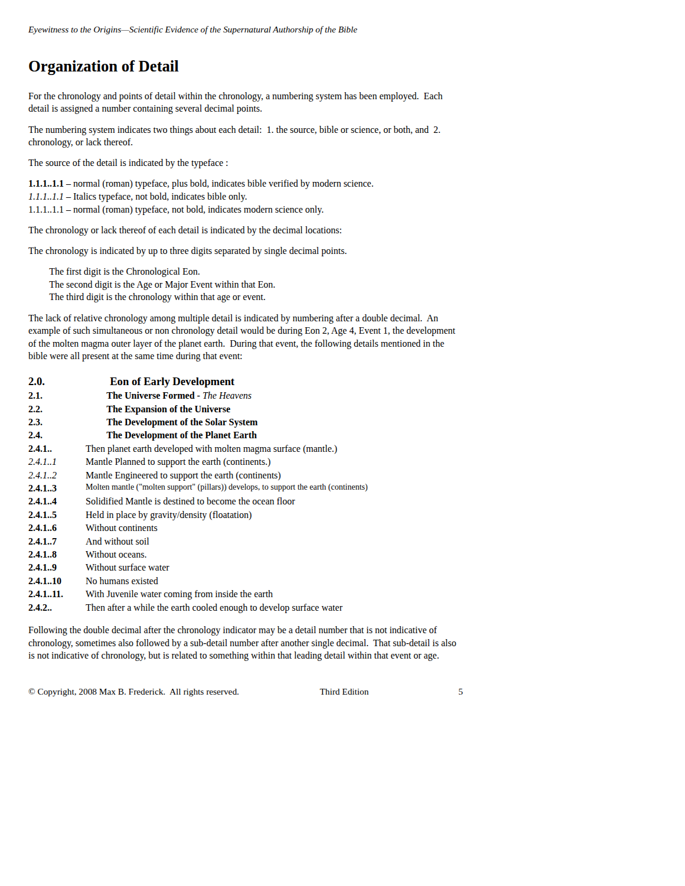Eyewitness to the Origins—Scientific Evidence of the Supernatural Authorship of the Bible
Organization of Detail
For the chronology and points of detail within the chronology, a numbering system has been employed. Each detail is assigned a number containing several decimal points.
The numbering system indicates two things about each detail: 1. the source, bible or science, or both, and 2. chronology, or lack thereof.
The source of the detail is indicated by the typeface :
1.1.1..1.1 – normal (roman) typeface, plus bold, indicates bible verified by modern science.
1.1.1..1.1 – Italics typeface, not bold, indicates bible only.
1.1.1..1.1 – normal (roman) typeface, not bold, indicates modern science only.
The chronology or lack thereof of each detail is indicated by the decimal locations:
The chronology is indicated by up to three digits separated by single decimal points.
The first digit is the Chronological Eon.
The second digit is the Age or Major Event within that Eon.
The third digit is the chronology within that age or event.
The lack of relative chronology among multiple detail is indicated by numbering after a double decimal. An example of such simultaneous or non chronology detail would be during Eon 2, Age 4, Event 1, the development of the molten magma outer layer of the planet earth. During that event, the following details mentioned in the bible were all present at the same time during that event:
| 2.0. | Eon of Early Development |
| 2.1. | The Universe Formed - The Heavens |
| 2.2. | The Expansion of the Universe |
| 2.3. | The Development of the Solar System |
| 2.4. | The Development of the Planet Earth |
| 2.4.1.. | Then planet earth developed with molten magma surface (mantle.) |
| 2.4.1..1 | Mantle Planned to support the earth (continents.) |
| 2.4.1..2 | Mantle Engineered to support the earth (continents) |
| 2.4.1..3 | Molten mantle ("molten support" (pillars)) develops, to support the earth (continents) |
| 2.4.1..4 | Solidified Mantle is destined to become the ocean floor |
| 2.4.1..5 | Held in place by gravity/density (floatation) |
| 2.4.1..6 | Without continents |
| 2.4.1..7 | And without soil |
| 2.4.1..8 | Without oceans. |
| 2.4.1..9 | Without surface water |
| 2.4.1..10 | No humans existed |
| 2.4.1..11. | With Juvenile water coming from inside the earth |
| 2.4.2.. | Then after a while the earth cooled enough to develop surface water |
Following the double decimal after the chronology indicator may be a detail number that is not indicative of chronology, sometimes also followed by a sub-detail number after another single decimal. That sub-detail is also is not indicative of chronology, but is related to something within that leading detail within that event or age.
© Copyright, 2008 Max B. Frederick. All rights reserved. Third Edition 5